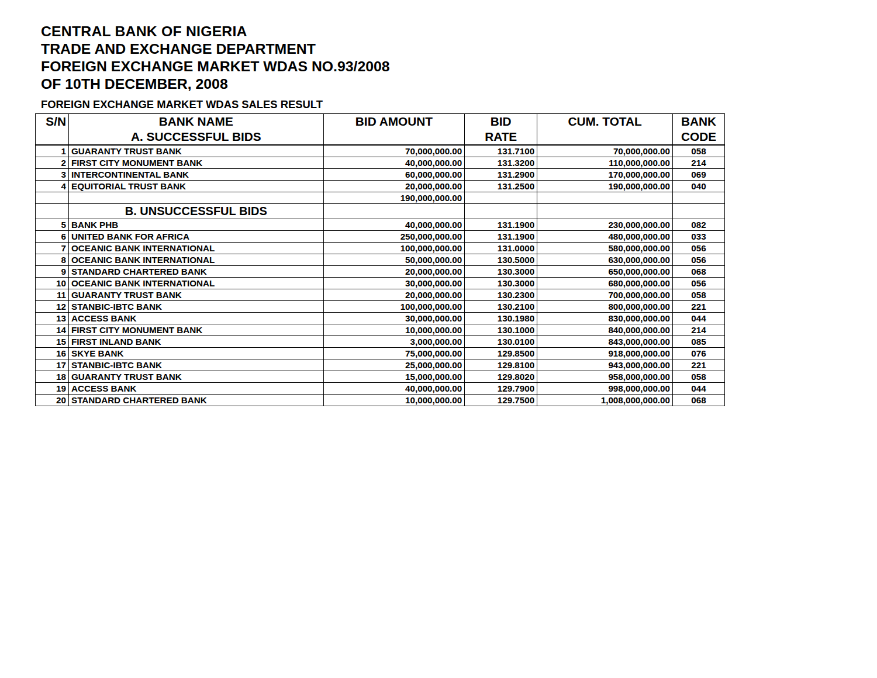CENTRAL BANK OF NIGERIA
TRADE AND EXCHANGE DEPARTMENT
FOREIGN EXCHANGE MARKET WDAS NO.93/2008
OF 10TH DECEMBER, 2008
FOREIGN EXCHANGE MARKET WDAS SALES RESULT
| S/N | BANK NAME | BID AMOUNT | BID | CUM. TOTAL | BANK |
| --- | --- | --- | --- | --- | --- |
| | A. SUCCESSFUL BIDS | | RATE | | CODE |
| 1 | GUARANTY TRUST BANK | 70,000,000.00 | 131.7100 | 70,000,000.00 | 058 |
| 2 | FIRST CITY MONUMENT BANK | 40,000,000.00 | 131.3200 | 110,000,000.00 | 214 |
| 3 | INTERCONTINENTAL BANK | 60,000,000.00 | 131.2900 | 170,000,000.00 | 069 |
| 4 | EQUITORIAL TRUST BANK | 20,000,000.00 | 131.2500 | 190,000,000.00 | 040 |
| | | 190,000,000.00 | | | |
| | B. UNSUCCESSFUL BIDS | | | | |
| 5 | BANK PHB | 40,000,000.00 | 131.1900 | 230,000,000.00 | 082 |
| 6 | UNITED BANK FOR AFRICA | 250,000,000.00 | 131.1900 | 480,000,000.00 | 033 |
| 7 | OCEANIC BANK INTERNATIONAL | 100,000,000.00 | 131.0000 | 580,000,000.00 | 056 |
| 8 | OCEANIC BANK INTERNATIONAL | 50,000,000.00 | 130.5000 | 630,000,000.00 | 056 |
| 9 | STANDARD CHARTERED BANK | 20,000,000.00 | 130.3000 | 650,000,000.00 | 068 |
| 10 | OCEANIC BANK INTERNATIONAL | 30,000,000.00 | 130.3000 | 680,000,000.00 | 056 |
| 11 | GUARANTY TRUST BANK | 20,000,000.00 | 130.2300 | 700,000,000.00 | 058 |
| 12 | STANBIC-IBTC BANK | 100,000,000.00 | 130.2100 | 800,000,000.00 | 221 |
| 13 | ACCESS BANK | 30,000,000.00 | 130.1980 | 830,000,000.00 | 044 |
| 14 | FIRST CITY MONUMENT BANK | 10,000,000.00 | 130.1000 | 840,000,000.00 | 214 |
| 15 | FIRST INLAND BANK | 3,000,000.00 | 130.0100 | 843,000,000.00 | 085 |
| 16 | SKYE BANK | 75,000,000.00 | 129.8500 | 918,000,000.00 | 076 |
| 17 | STANBIC-IBTC BANK | 25,000,000.00 | 129.8100 | 943,000,000.00 | 221 |
| 18 | GUARANTY TRUST BANK | 15,000,000.00 | 129.8020 | 958,000,000.00 | 058 |
| 19 | ACCESS BANK | 40,000,000.00 | 129.7900 | 998,000,000.00 | 044 |
| 20 | STANDARD CHARTERED BANK | 10,000,000.00 | 129.7500 | 1,008,000,000.00 | 068 |